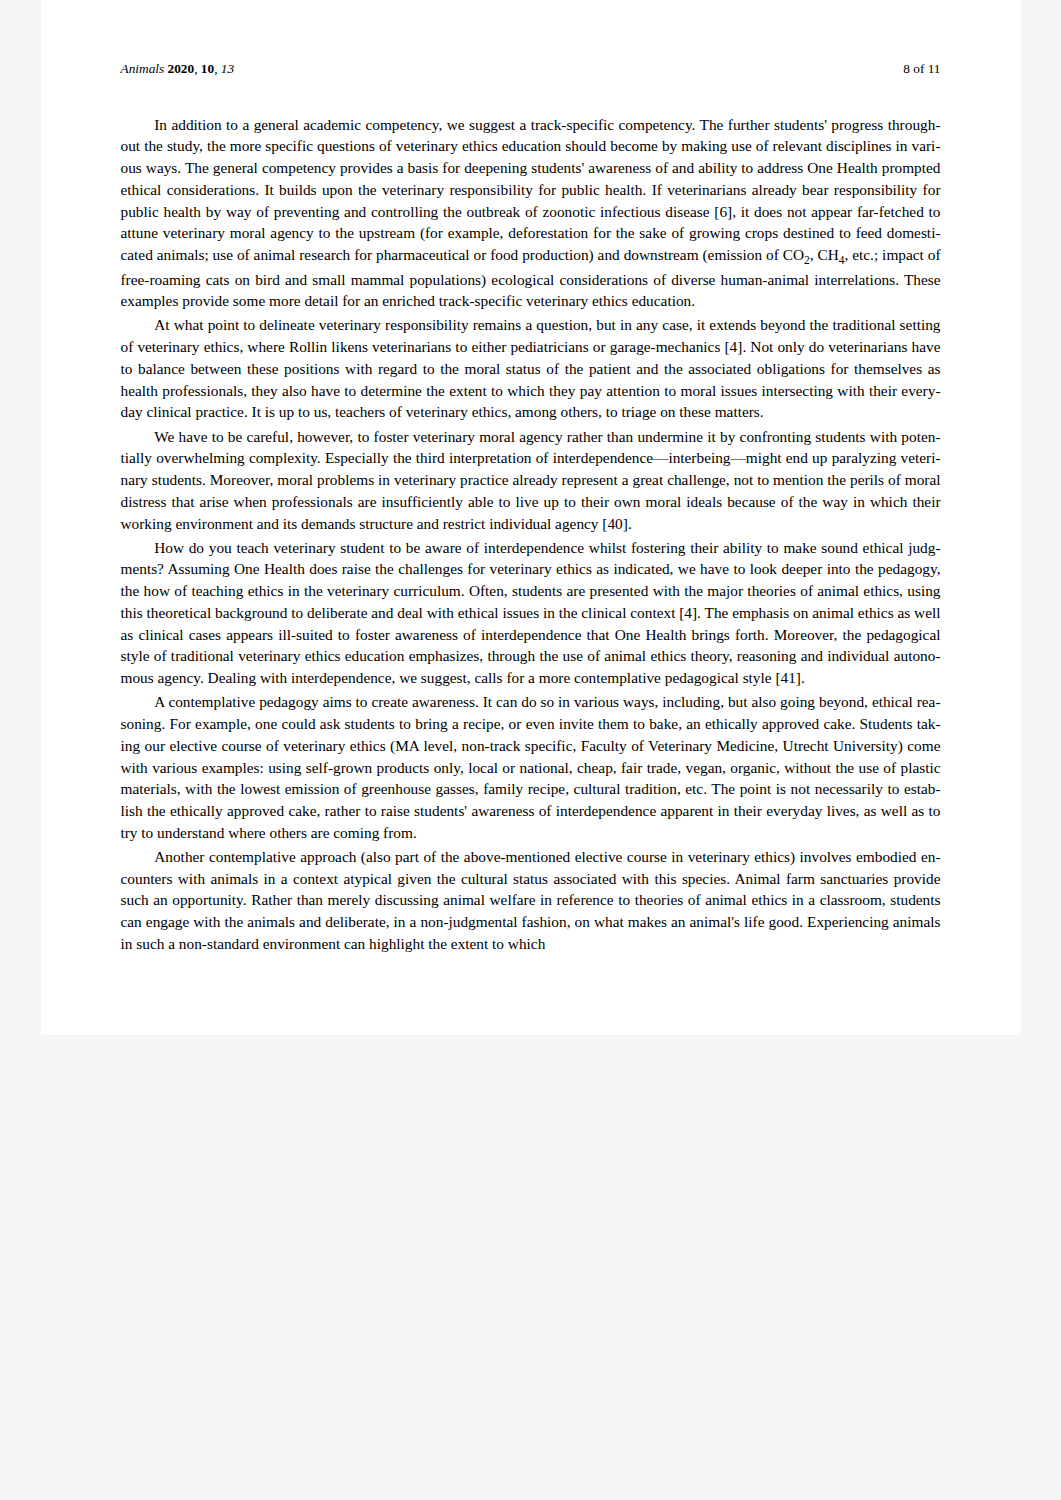Animals 2020, 10, 13 8 of 11
In addition to a general academic competency, we suggest a track-specific competency. The further students' progress throughout the study, the more specific questions of veterinary ethics education should become by making use of relevant disciplines in various ways. The general competency provides a basis for deepening students' awareness of and ability to address One Health prompted ethical considerations. It builds upon the veterinary responsibility for public health. If veterinarians already bear responsibility for public health by way of preventing and controlling the outbreak of zoonotic infectious disease [6], it does not appear far-fetched to attune veterinary moral agency to the upstream (for example, deforestation for the sake of growing crops destined to feed domesticated animals; use of animal research for pharmaceutical or food production) and downstream (emission of CO2, CH4, etc.; impact of free-roaming cats on bird and small mammal populations) ecological considerations of diverse human-animal interrelations. These examples provide some more detail for an enriched track-specific veterinary ethics education.
At what point to delineate veterinary responsibility remains a question, but in any case, it extends beyond the traditional setting of veterinary ethics, where Rollin likens veterinarians to either pediatricians or garage-mechanics [4]. Not only do veterinarians have to balance between these positions with regard to the moral status of the patient and the associated obligations for themselves as health professionals, they also have to determine the extent to which they pay attention to moral issues intersecting with their everyday clinical practice. It is up to us, teachers of veterinary ethics, among others, to triage on these matters.
We have to be careful, however, to foster veterinary moral agency rather than undermine it by confronting students with potentially overwhelming complexity. Especially the third interpretation of interdependence—interbeing—might end up paralyzing veterinary students. Moreover, moral problems in veterinary practice already represent a great challenge, not to mention the perils of moral distress that arise when professionals are insufficiently able to live up to their own moral ideals because of the way in which their working environment and its demands structure and restrict individual agency [40].
How do you teach veterinary student to be aware of interdependence whilst fostering their ability to make sound ethical judgments? Assuming One Health does raise the challenges for veterinary ethics as indicated, we have to look deeper into the pedagogy, the how of teaching ethics in the veterinary curriculum. Often, students are presented with the major theories of animal ethics, using this theoretical background to deliberate and deal with ethical issues in the clinical context [4]. The emphasis on animal ethics as well as clinical cases appears ill-suited to foster awareness of interdependence that One Health brings forth. Moreover, the pedagogical style of traditional veterinary ethics education emphasizes, through the use of animal ethics theory, reasoning and individual autonomous agency. Dealing with interdependence, we suggest, calls for a more contemplative pedagogical style [41].
A contemplative pedagogy aims to create awareness. It can do so in various ways, including, but also going beyond, ethical reasoning. For example, one could ask students to bring a recipe, or even invite them to bake, an ethically approved cake. Students taking our elective course of veterinary ethics (MA level, non-track specific, Faculty of Veterinary Medicine, Utrecht University) come with various examples: using self-grown products only, local or national, cheap, fair trade, vegan, organic, without the use of plastic materials, with the lowest emission of greenhouse gasses, family recipe, cultural tradition, etc. The point is not necessarily to establish the ethically approved cake, rather to raise students' awareness of interdependence apparent in their everyday lives, as well as to try to understand where others are coming from.
Another contemplative approach (also part of the above-mentioned elective course in veterinary ethics) involves embodied encounters with animals in a context atypical given the cultural status associated with this species. Animal farm sanctuaries provide such an opportunity. Rather than merely discussing animal welfare in reference to theories of animal ethics in a classroom, students can engage with the animals and deliberate, in a non-judgmental fashion, on what makes an animal's life good. Experiencing animals in such a non-standard environment can highlight the extent to which